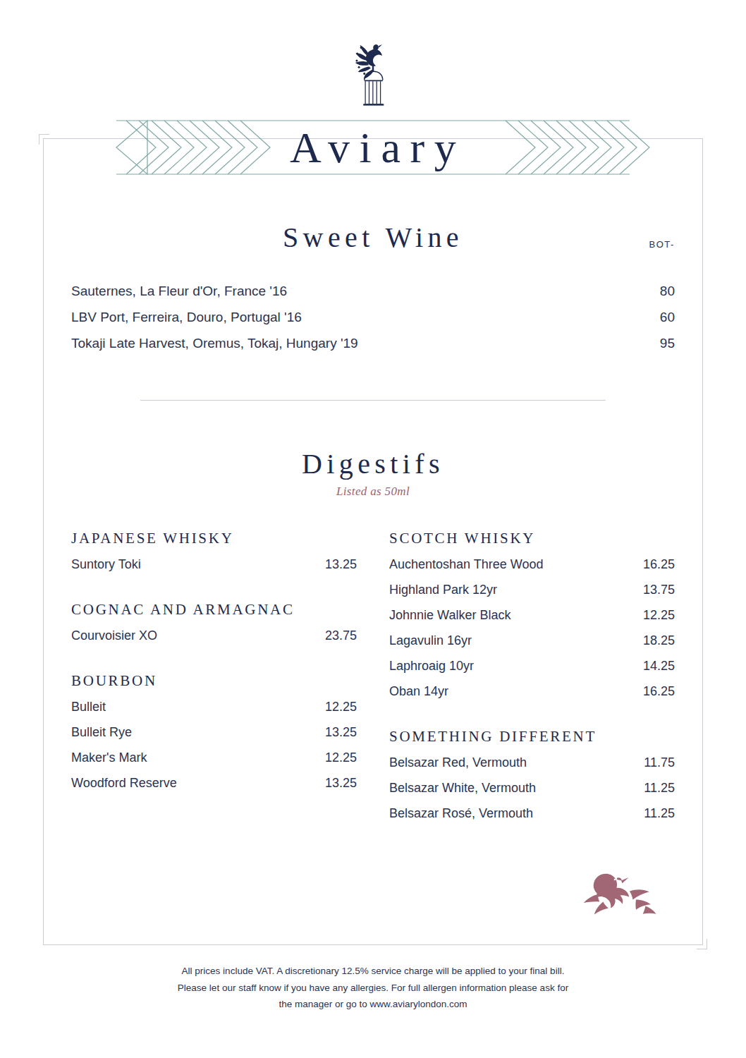Aviary
Sweet Wine
Bot-
Sauternes, La Fleur d'Or, France '1680
LBV Port, Ferreira, Douro, Portugal '1660
Tokaji Late Harvest, Oremus, Tokaj, Hungary '1995
Digestifs
Listed as 50ml
Japanese Whisky
Suntory Toki 13.25
Cognac and Armagnac
Courvoisier XO 23.75
Bourbon
Bulleit 12.25
Bulleit Rye 13.25
Maker's Mark 12.25
Woodford Reserve 13.25
Scotch Whisky
Auchentoshan Three Wood 16.25
Highland Park 12yr 13.75
Johnnie Walker Black 12.25
Lagavulin 16yr 18.25
Laphroaig 10yr 14.25
Oban 14yr 16.25
Something Different
Belsazar Red, Vermouth 11.75
Belsazar White, Vermouth 11.25
Belsazar Rosé, Vermouth 11.25
All prices include VAT. A discretionary 12.5% service charge will be applied to your final bill.
Please let our staff know if you have any allergies. For full allergen information please ask for
the manager or go to www.aviarylondon.com